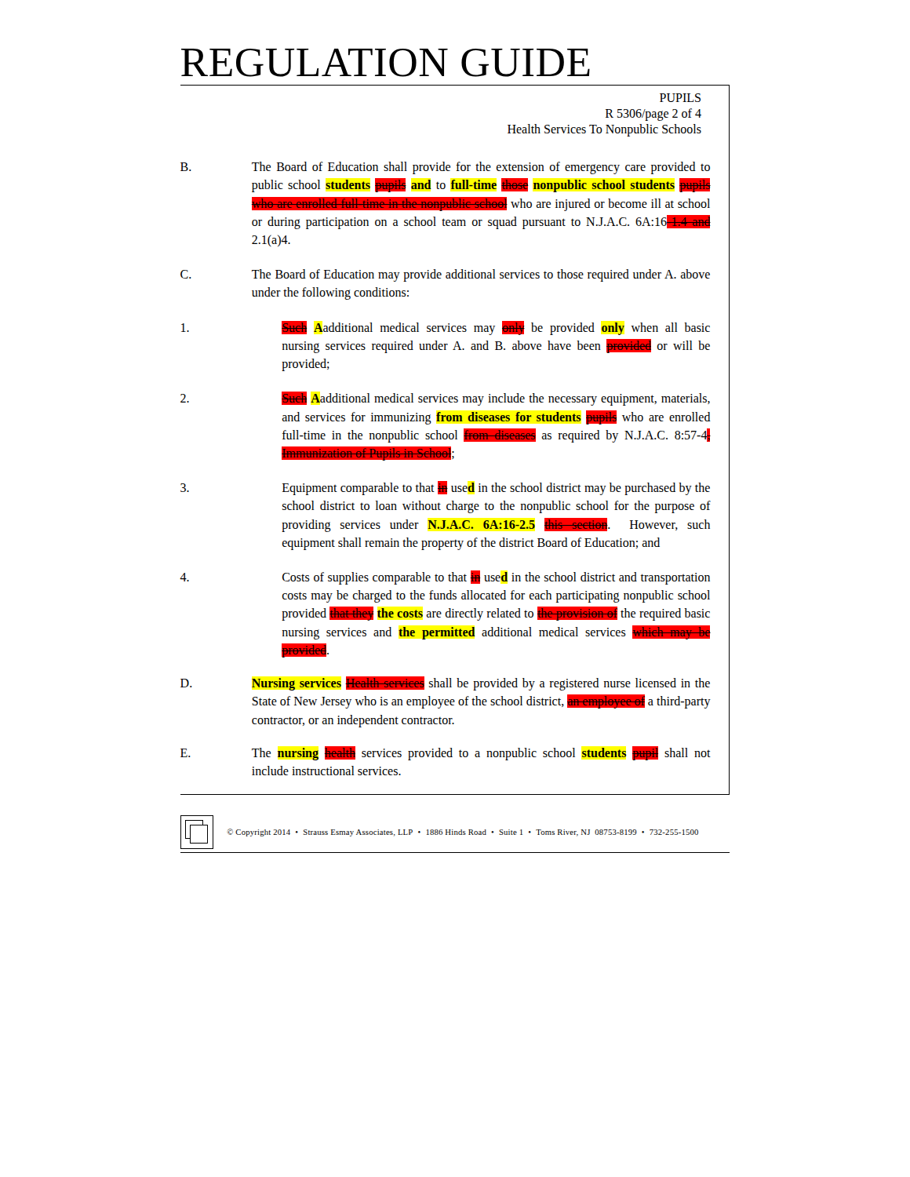REGULATION GUIDE
PUPILS
R 5306/page 2 of 4
Health Services To Nonpublic Schools
| B. | The Board of Education shall provide for the extension of emergency care provided to public school students pupils and to full-time those nonpublic school students pupils who are enrolled full-time in the nonpublic school who are injured or become ill at school or during participation on a school team or squad pursuant to N.J.A.C. 6A:16 -1.4 and 2.1(a)4. |
| C. | The Board of Education may provide additional services to those required under A. above under the following conditions: |
| 1. | Such A additional medical services may only be provided only when all basic nursing services required under A. and B. above have been provided or will be provided; |
| 2. | Such A additional medical services may include the necessary equipment, materials, and services for immunizing from diseases for students pupils who are enrolled full-time in the nonpublic school from diseases as required by N.J.A.C. 8:57-4 , Immunization of Pupils in School ; |
| 3. | Equipment comparable to that in use d in the school district may be purchased by the school district to loan without charge to the nonpublic school for the purpose of providing services under N.J.A.C. 6A:16-2.5 this section . However, such equipment shall remain the property of the district Board of Education; and |
| 4. | Costs of supplies comparable to that in use d in the school district and transportation costs may be charged to the funds allocated for each participating nonpublic school provided that they the costs are directly related to the provision of the required basic nursing services and the permitted additional medical services which may be provided . |
| D. | Nursing services Health services shall be provided by a registered nurse licensed in the State of New Jersey who is an employee of the school district, an employee of a third-party contractor, or an independent contractor. |
| E. | The nursing health services provided to a nonpublic school students pupil shall not include instructional services. |
© Copyright 2014•Strauss Esmay Associates, LLP•1886 Hinds Road•Suite 1•Toms River, NJ 08753-8199•732-255-1500